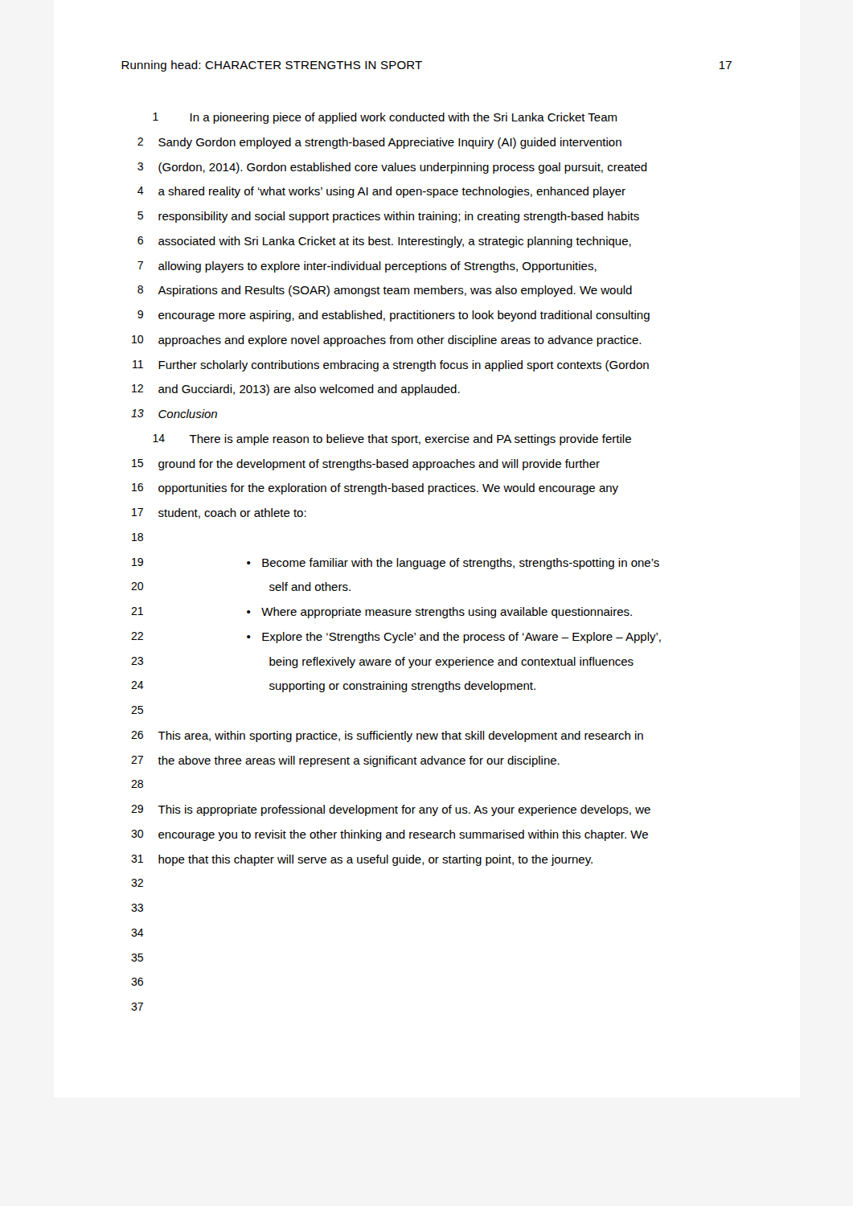Running head: CHARACTER STRENGTHS IN SPORT 17
In a pioneering piece of applied work conducted with the Sri Lanka Cricket Team
Sandy Gordon employed a strength-based Appreciative Inquiry (AI) guided intervention
(Gordon, 2014). Gordon established core values underpinning process goal pursuit, created
a shared reality of ‘what works’ using AI and open-space technologies, enhanced player
responsibility and social support practices within training; in creating strength-based habits
associated with Sri Lanka Cricket at its best. Interestingly, a strategic planning technique,
allowing players to explore inter-individual perceptions of Strengths, Opportunities,
Aspirations and Results (SOAR) amongst team members, was also employed. We would
encourage more aspiring, and established, practitioners to look beyond traditional consulting
approaches and explore novel approaches from other discipline areas to advance practice.
Further scholarly contributions embracing a strength focus in applied sport contexts (Gordon
and Gucciardi, 2013) are also welcomed and applauded.
Conclusion
There is ample reason to believe that sport, exercise and PA settings provide fertile
ground for the development of strengths-based approaches and will provide further
opportunities for the exploration of strength-based practices. We would encourage any
student, coach or athlete to:
•Become familiar with the language of strengths, strengths-spotting in one’s
self and others.
•Where appropriate measure strengths using available questionnaires.
•Explore the ‘Strengths Cycle’ and the process of ‘Aware – Explore – Apply’,
being reflexively aware of your experience and contextual influences
supporting or constraining strengths development.
This area, within sporting practice, is sufficiently new that skill development and research in
the above three areas will represent a significant advance for our discipline.
This is appropriate professional development for any of us. As your experience develops, we
encourage you to revisit the other thinking and research summarised within this chapter. We
hope that this chapter will serve as a useful guide, or starting point, to the journey.